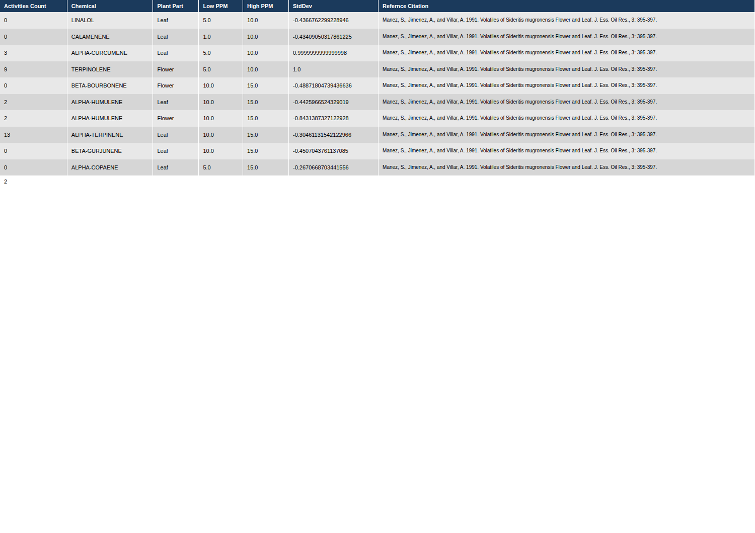| Activities Count | Chemical | Plant Part | Low PPM | High PPM | StdDev | Refernce Citation |
| --- | --- | --- | --- | --- | --- | --- |
| 0 | LINALOL | Leaf | 5.0 | 10.0 | -0.4366762299228946 | Manez, S., Jimenez, A., and Villar, A. 1991. Volatiles of Sideritis mugronensis Flower and Leaf. J. Ess. Oil Res., 3: 395-397. |
| 0 | CALAMENENE | Leaf | 1.0 | 10.0 | -0.43409050317861225 | Manez, S., Jimenez, A., and Villar, A. 1991. Volatiles of Sideritis mugronensis Flower and Leaf. J. Ess. Oil Res., 3: 395-397. |
| 3 | ALPHA-CURCUMENE | Leaf | 5.0 | 10.0 | 0.9999999999999998 | Manez, S., Jimenez, A., and Villar, A. 1991. Volatiles of Sideritis mugronensis Flower and Leaf. J. Ess. Oil Res., 3: 395-397. |
| 9 | TERPINOLENE | Flower | 5.0 | 10.0 | 1.0 | Manez, S., Jimenez, A., and Villar, A. 1991. Volatiles of Sideritis mugronensis Flower and Leaf. J. Ess. Oil Res., 3: 395-397. |
| 0 | BETA-BOURBONENE | Flower | 10.0 | 15.0 | -0.48871804739436636 | Manez, S., Jimenez, A., and Villar, A. 1991. Volatiles of Sideritis mugronensis Flower and Leaf. J. Ess. Oil Res., 3: 395-397. |
| 2 | ALPHA-HUMULENE | Leaf | 10.0 | 15.0 | -0.4425966524329019 | Manez, S., Jimenez, A., and Villar, A. 1991. Volatiles of Sideritis mugronensis Flower and Leaf. J. Ess. Oil Res., 3: 395-397. |
| 2 | ALPHA-HUMULENE | Flower | 10.0 | 15.0 | -0.8431387327122928 | Manez, S., Jimenez, A., and Villar, A. 1991. Volatiles of Sideritis mugronensis Flower and Leaf. J. Ess. Oil Res., 3: 395-397. |
| 13 | ALPHA-TERPINENE | Leaf | 10.0 | 15.0 | -0.30461131542122966 | Manez, S., Jimenez, A., and Villar, A. 1991. Volatiles of Sideritis mugronensis Flower and Leaf. J. Ess. Oil Res., 3: 395-397. |
| 0 | BETA-GURJUNENE | Leaf | 10.0 | 15.0 | -0.4507043761137085 | Manez, S., Jimenez, A., and Villar, A. 1991. Volatiles of Sideritis mugronensis Flower and Leaf. J. Ess. Oil Res., 3: 395-397. |
| 0 | ALPHA-COPAENE | Leaf | 5.0 | 15.0 | -0.2670668703441556 | Manez, S., Jimenez, A., and Villar, A. 1991. Volatiles of Sideritis mugronensis Flower and Leaf. J. Ess. Oil Res., 3: 395-397. |
2